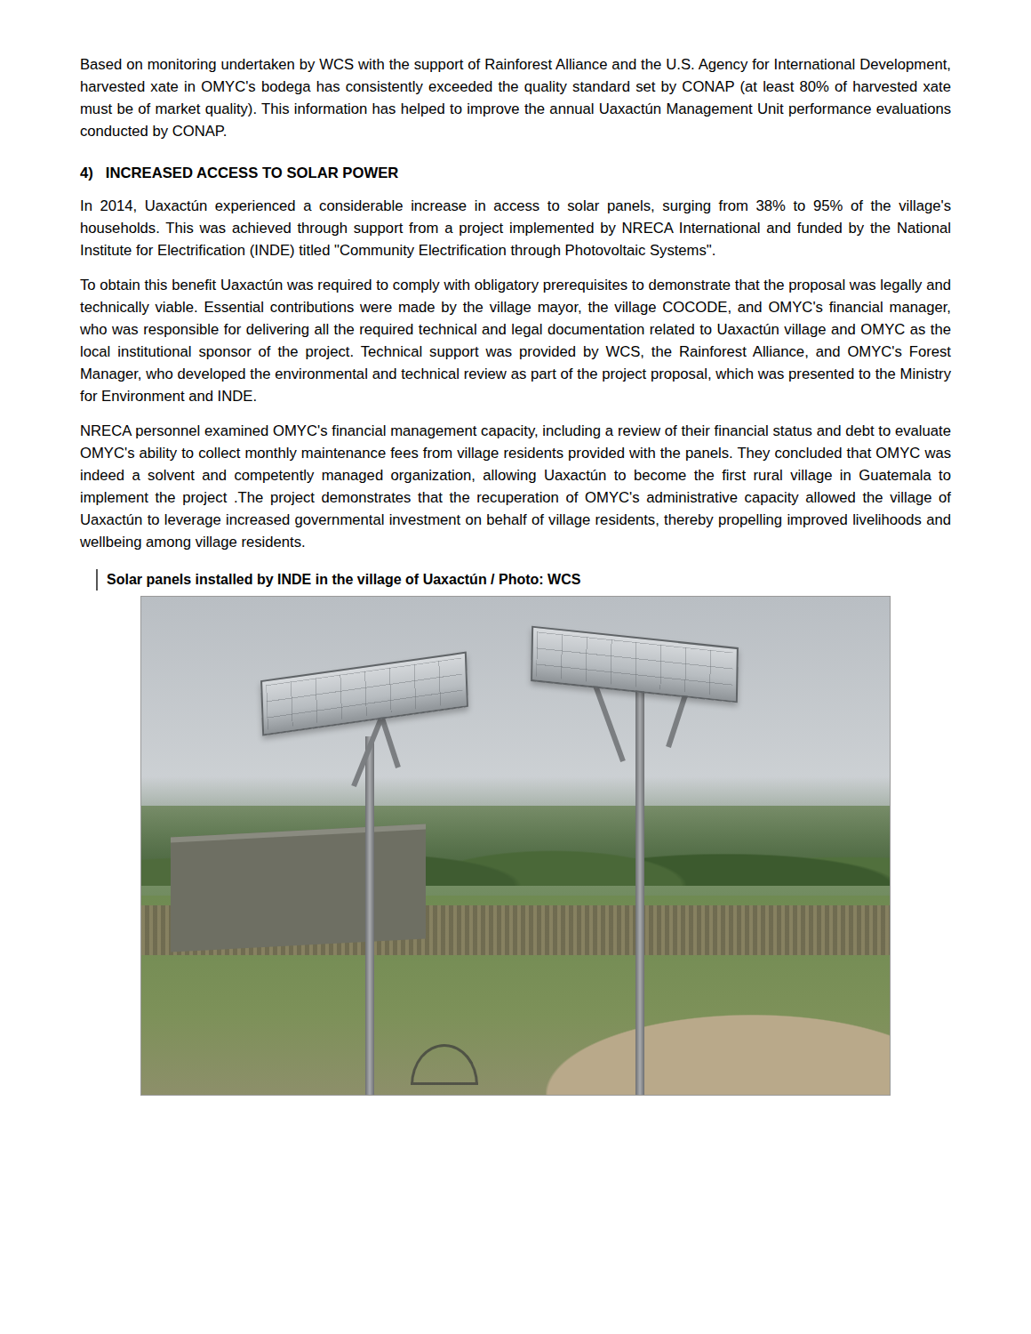Based on monitoring undertaken by WCS with the support of Rainforest Alliance and the U.S. Agency for International Development, harvested xate in OMYC's bodega has consistently exceeded the quality standard set by CONAP (at least 80% of harvested xate must be of market quality). This information has helped to improve the annual Uaxactún Management Unit performance evaluations conducted by CONAP.
4) INCREASED ACCESS TO SOLAR POWER
In 2014, Uaxactún experienced a considerable increase in access to solar panels, surging from 38% to 95% of the village's households. This was achieved through support from a project implemented by NRECA International and funded by the National Institute for Electrification (INDE) titled "Community Electrification through Photovoltaic Systems".
To obtain this benefit Uaxactún was required to comply with obligatory prerequisites to demonstrate that the proposal was legally and technically viable. Essential contributions were made by the village mayor, the village COCODE, and OMYC's financial manager, who was responsible for delivering all the required technical and legal documentation related to Uaxactún village and OMYC as the local institutional sponsor of the project. Technical support was provided by WCS, the Rainforest Alliance, and OMYC's Forest Manager, who developed the environmental and technical review as part of the project proposal, which was presented to the Ministry for Environment and INDE.
NRECA personnel examined OMYC's financial management capacity, including a review of their financial status and debt to evaluate OMYC's ability to collect monthly maintenance fees from village residents provided with the panels. They concluded that OMYC was indeed a solvent and competently managed organization, allowing Uaxactún to become the first rural village in Guatemala to implement the project .The project demonstrates that the recuperation of OMYC's administrative capacity allowed the village of Uaxactún to leverage increased governmental investment on behalf of village residents, thereby propelling improved livelihoods and wellbeing among village residents.
Solar panels installed by INDE in the village of Uaxactún / Photo: WCS